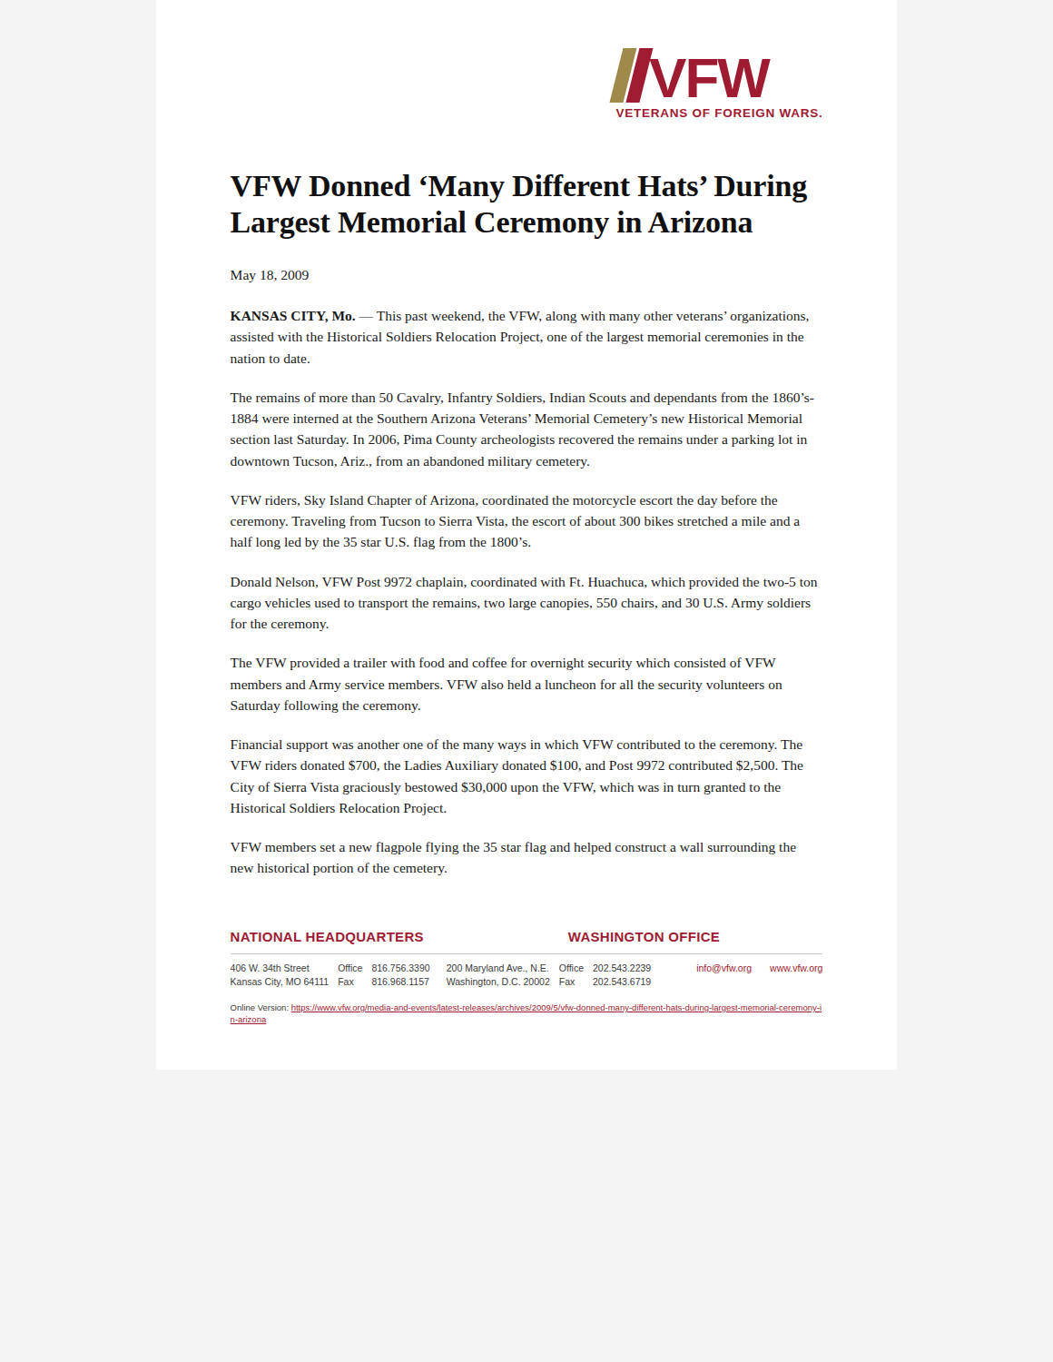VFW
VETERANS OF FOREIGN WARS.
VFW Donned ‘Many Different Hats’ During Largest Memorial Ceremony in Arizona
May 18, 2009
KANSAS CITY, Mo. — This past weekend, the VFW, along with many other veterans’ organizations, assisted with the Historical Soldiers Relocation Project, one of the largest memorial ceremonies in the nation to date.
The remains of more than 50 Cavalry, Infantry Soldiers, Indian Scouts and dependants from the 1860’s-1884 were interned at the Southern Arizona Veterans’ Memorial Cemetery’s new Historical Memorial section last Saturday. In 2006, Pima County archeologists recovered the remains under a parking lot in downtown Tucson, Ariz., from an abandoned military cemetery.
VFW riders, Sky Island Chapter of Arizona, coordinated the motorcycle escort the day before the ceremony. Traveling from Tucson to Sierra Vista, the escort of about 300 bikes stretched a mile and a half long led by the 35 star U.S. flag from the 1800’s.
Donald Nelson, VFW Post 9972 chaplain, coordinated with Ft. Huachuca, which provided the two-5 ton cargo vehicles used to transport the remains, two large canopies, 550 chairs, and 30 U.S. Army soldiers for the ceremony.
The VFW provided a trailer with food and coffee for overnight security which consisted of VFW members and Army service members. VFW also held a luncheon for all the security volunteers on Saturday following the ceremony.
Financial support was another one of the many ways in which VFW contributed to the ceremony. The VFW riders donated $700, the Ladies Auxiliary donated $100, and Post 9972 contributed $2,500. The City of Sierra Vista graciously bestowed $30,000 upon the VFW, which was in turn granted to the Historical Soldiers Relocation Project.
VFW members set a new flagpole flying the 35 star flag and helped construct a wall surrounding the new historical portion of the cemetery.
NATIONAL HEADQUARTERS
WASHINGTON OFFICE
406 W. 34th Street
Kansas City, MO 64111
Office
Fax
816.756.3390
816.968.1157
200 Maryland Ave., N.E.
Washington, D.C. 20002
Office
Fax
202.543.2239
202.543.6719
info@vfw.org
www.vfw.org
Online Version: https://www.vfw.org/media-and-events/latest-releases/archives/2009/5/vfw-donned-many-different-hats-during-largest-memorial-ceremony-in-arizona